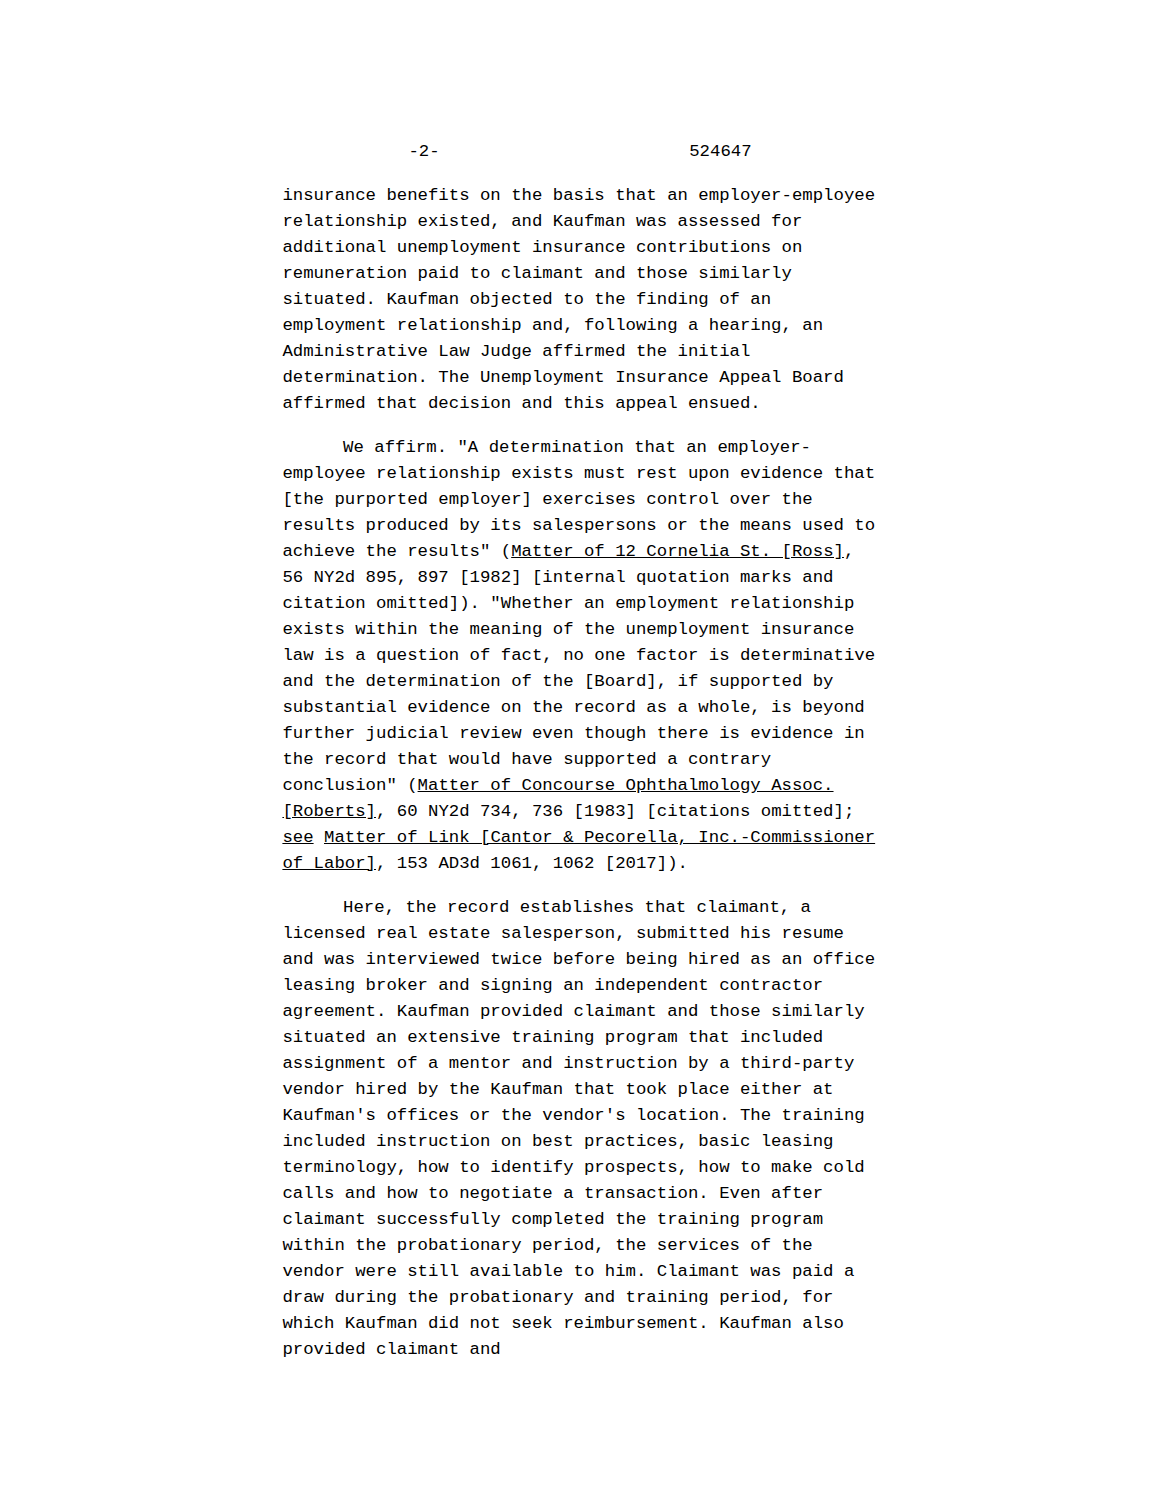-2-524647
insurance benefits on the basis that an employer-employee relationship existed, and Kaufman was assessed for additional unemployment insurance contributions on remuneration paid to claimant and those similarly situated. Kaufman objected to the finding of an employment relationship and, following a hearing, an Administrative Law Judge affirmed the initial determination. The Unemployment Insurance Appeal Board affirmed that decision and this appeal ensued.
We affirm. "A determination that an employer-employee relationship exists must rest upon evidence that [the purported employer] exercises control over the results produced by its salespersons or the means used to achieve the results" (Matter of 12 Cornelia St. [Ross], 56 NY2d 895, 897 [1982] [internal quotation marks and citation omitted]). "Whether an employment relationship exists within the meaning of the unemployment insurance law is a question of fact, no one factor is determinative and the determination of the [Board], if supported by substantial evidence on the record as a whole, is beyond further judicial review even though there is evidence in the record that would have supported a contrary conclusion" (Matter of Concourse Ophthalmology Assoc. [Roberts], 60 NY2d 734, 736 [1983] [citations omitted]; see Matter of Link [Cantor & Pecorella, Inc.-Commissioner of Labor], 153 AD3d 1061, 1062 [2017]).
Here, the record establishes that claimant, a licensed real estate salesperson, submitted his resume and was interviewed twice before being hired as an office leasing broker and signing an independent contractor agreement. Kaufman provided claimant and those similarly situated an extensive training program that included assignment of a mentor and instruction by a third-party vendor hired by the Kaufman that took place either at Kaufman's offices or the vendor's location. The training included instruction on best practices, basic leasing terminology, how to identify prospects, how to make cold calls and how to negotiate a transaction. Even after claimant successfully completed the training program within the probationary period, the services of the vendor were still available to him. Claimant was paid a draw during the probationary and training period, for which Kaufman did not seek reimbursement. Kaufman also provided claimant and